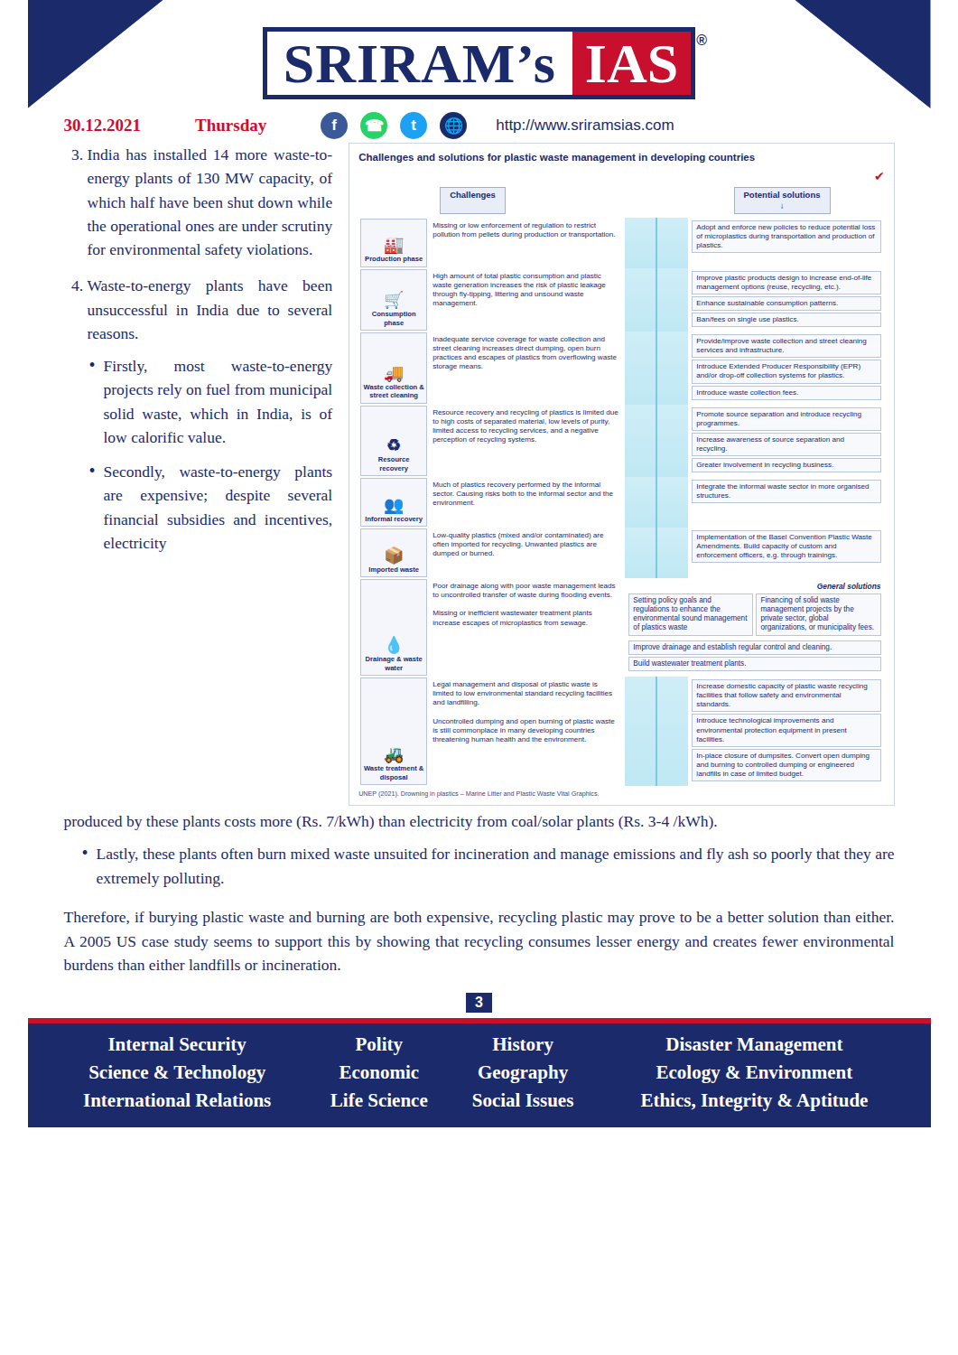SRIRAM’s
IAS®
30.12.2021
Thursday
f ☎ t 🌐 http://www.sriramsias.com
India has installed 14 more waste-to-energy plants of 130 MW capacity, of which half have been shut down while the operational ones are under scrutiny for environmental safety violations.
Waste-to-energy plants have been unsuccessful in India due to several reasons.
Firstly, most waste-to-energy projects rely on fuel from municipal solid waste, which in India, is of low calorific value.
Secondly, waste-to-energy plants are expensive; despite several financial subsidies and incentives, electricity
Challenges and solutions for plastic waste management in developing countries
✔
Challenges
Potential solutions
↓
🏭
Production phase
Missing or low enforcement of regulation to restrict pollution from pellets during production or transportation.
Adopt and enforce new policies to reduce potential loss of microplastics during transportation and production of plastics.
🛒
Consumption phase
High amount of total plastic consumption and plastic waste generation increases the risk of plastic leakage through fly-tipping, littering and unsound waste management.
Improve plastic products design to increase end-of-life management options (reuse, recycling, etc.).
Enhance sustainable consumption patterns.
Ban/fees on single use plastics.
🚚
Waste collection & street cleaning
Inadequate service coverage for waste collection and street cleaning increases direct dumping, open burn practices and escapes of plastics from overflowing waste storage means.
Provide/improve waste collection and street cleaning services and infrastructure.
Introduce Extended Producer Responsibility (EPR) and/or drop-off collection systems for plastics.
Introduce waste collection fees.
♻
Resource recovery
Resource recovery and recycling of plastics is limited due to high costs of separated material, low levels of purity, limited access to recycling services, and a negative perception of recycling systems.
Promote source separation and introduce recycling programmes.
Increase awareness of source separation and recycling.
Greater involvement in recycling business.
👥
Informal recovery
Much of plastics recovery performed by the informal sector. Causing risks both to the informal sector and the environment.
Integrate the informal waste sector in more organised structures.
📦
Imported waste
Low-quality plastics (mixed and/or contaminated) are often imported for recycling. Unwanted plastics are dumped or burned.
Implementation of the Basel Convention Plastic Waste Amendments. Build capacity of custom and enforcement officers, e.g. through trainings.
💧
Drainage & waste water
Poor drainage along with poor waste management leads to uncontrolled transfer of waste during flooding events.
Missing or inefficient wastewater treatment plants increase escapes of microplastics from sewage.
General solutions
Setting policy goals and regulations to enhance the environmental sound management of plastics waste
Financing of solid waste management projects by the private sector, global organizations, or municipality fees.
Improve drainage and establish regular control and cleaning.
Build wastewater treatment plants.
🚜
Waste treatment & disposal
Legal management and disposal of plastic waste is limited to low environmental standard recycling facilities and landfilling.
Uncontrolled dumping and open burning of plastic waste is still commonplace in many developing countries threatening human health and the environment.
Increase domestic capacity of plastic waste recycling facilities that follow safety and environmental standards.
Introduce technological improvements and environmental protection equipment in present facilities.
In-place closure of dumpsites. Convert open dumping and burning to controlled dumping or engineered landfills in case of limited budget.
UNEP (2021). Drowning in plastics – Marine Litter and Plastic Waste Vital Graphics.
produced by these plants costs more (Rs. 7/kWh) than electricity from coal/solar plants (Rs. 3-4 /kWh).
Lastly, these plants often burn mixed waste unsuited for incineration and manage emissions and fly ash so poorly that they are extremely polluting.
Therefore, if burying plastic waste and burning are both expensive, recycling plastic may prove to be a better solution than either. A 2005 US case study seems to support this by showing that recycling consumes lesser energy and creates fewer environmental burdens than either landfills or incineration.
3
| Internal Security | Polity | History | Disaster Management |
| Science & Technology | Economic | Geography | Ecology & Environment |
| International Relations | Life Science | Social Issues | Ethics, Integrity & Aptitude |